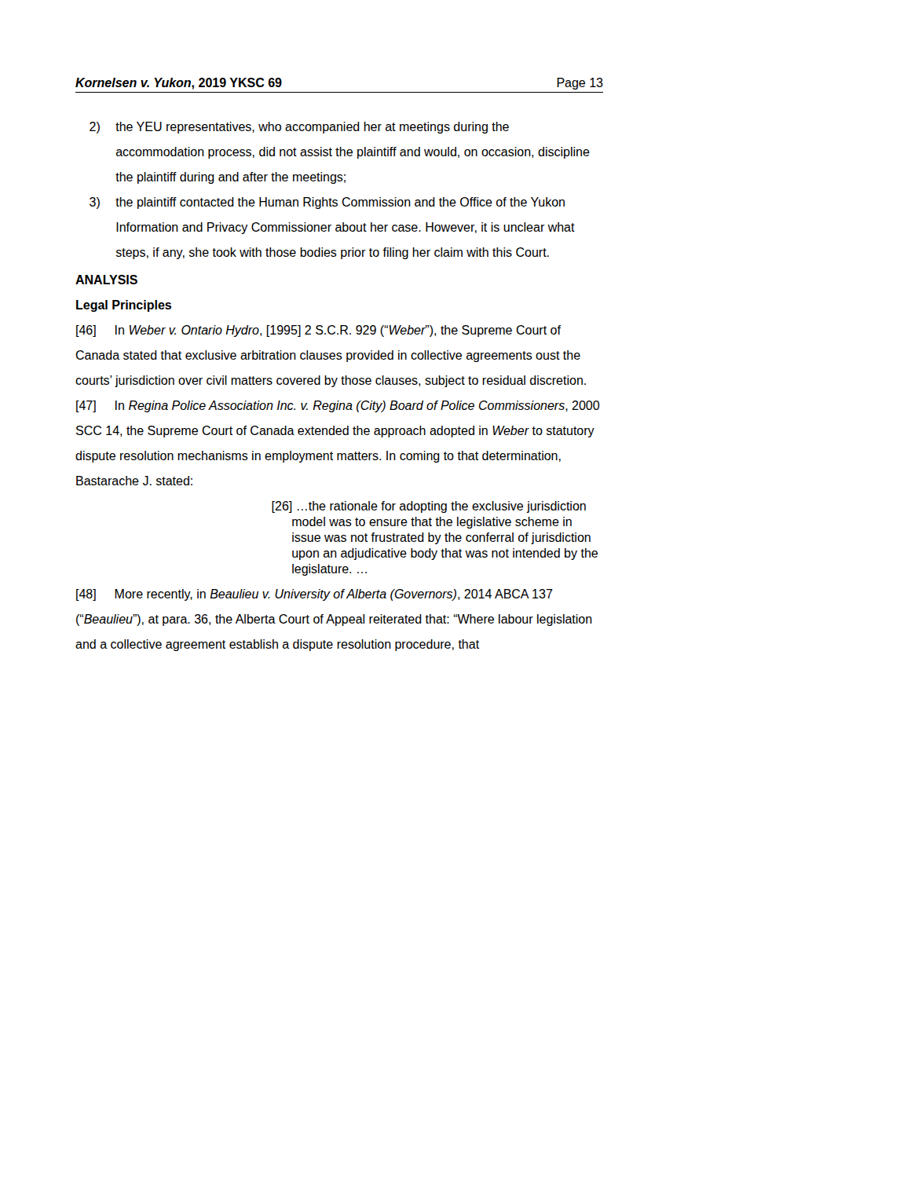Kornelsen v. Yukon, 2019 YKSC 69 Page 13
2) the YEU representatives, who accompanied her at meetings during the accommodation process, did not assist the plaintiff and would, on occasion, discipline the plaintiff during and after the meetings;
3) the plaintiff contacted the Human Rights Commission and the Office of the Yukon Information and Privacy Commissioner about her case. However, it is unclear what steps, if any, she took with those bodies prior to filing her claim with this Court.
ANALYSIS
Legal Principles
[46] In Weber v. Ontario Hydro, [1995] 2 S.C.R. 929 (“Weber”), the Supreme Court of Canada stated that exclusive arbitration clauses provided in collective agreements oust the courts’ jurisdiction over civil matters covered by those clauses, subject to residual discretion.
[47] In Regina Police Association Inc. v. Regina (City) Board of Police Commissioners, 2000 SCC 14, the Supreme Court of Canada extended the approach adopted in Weber to statutory dispute resolution mechanisms in employment matters. In coming to that determination, Bastarache J. stated:
[26] …the rationale for adopting the exclusive jurisdiction model was to ensure that the legislative scheme in issue was not frustrated by the conferral of jurisdiction upon an adjudicative body that was not intended by the legislature. …
[48] More recently, in Beaulieu v. University of Alberta (Governors), 2014 ABCA 137 (“Beaulieu”), at para. 36, the Alberta Court of Appeal reiterated that: “Where labour legislation and a collective agreement establish a dispute resolution procedure, that